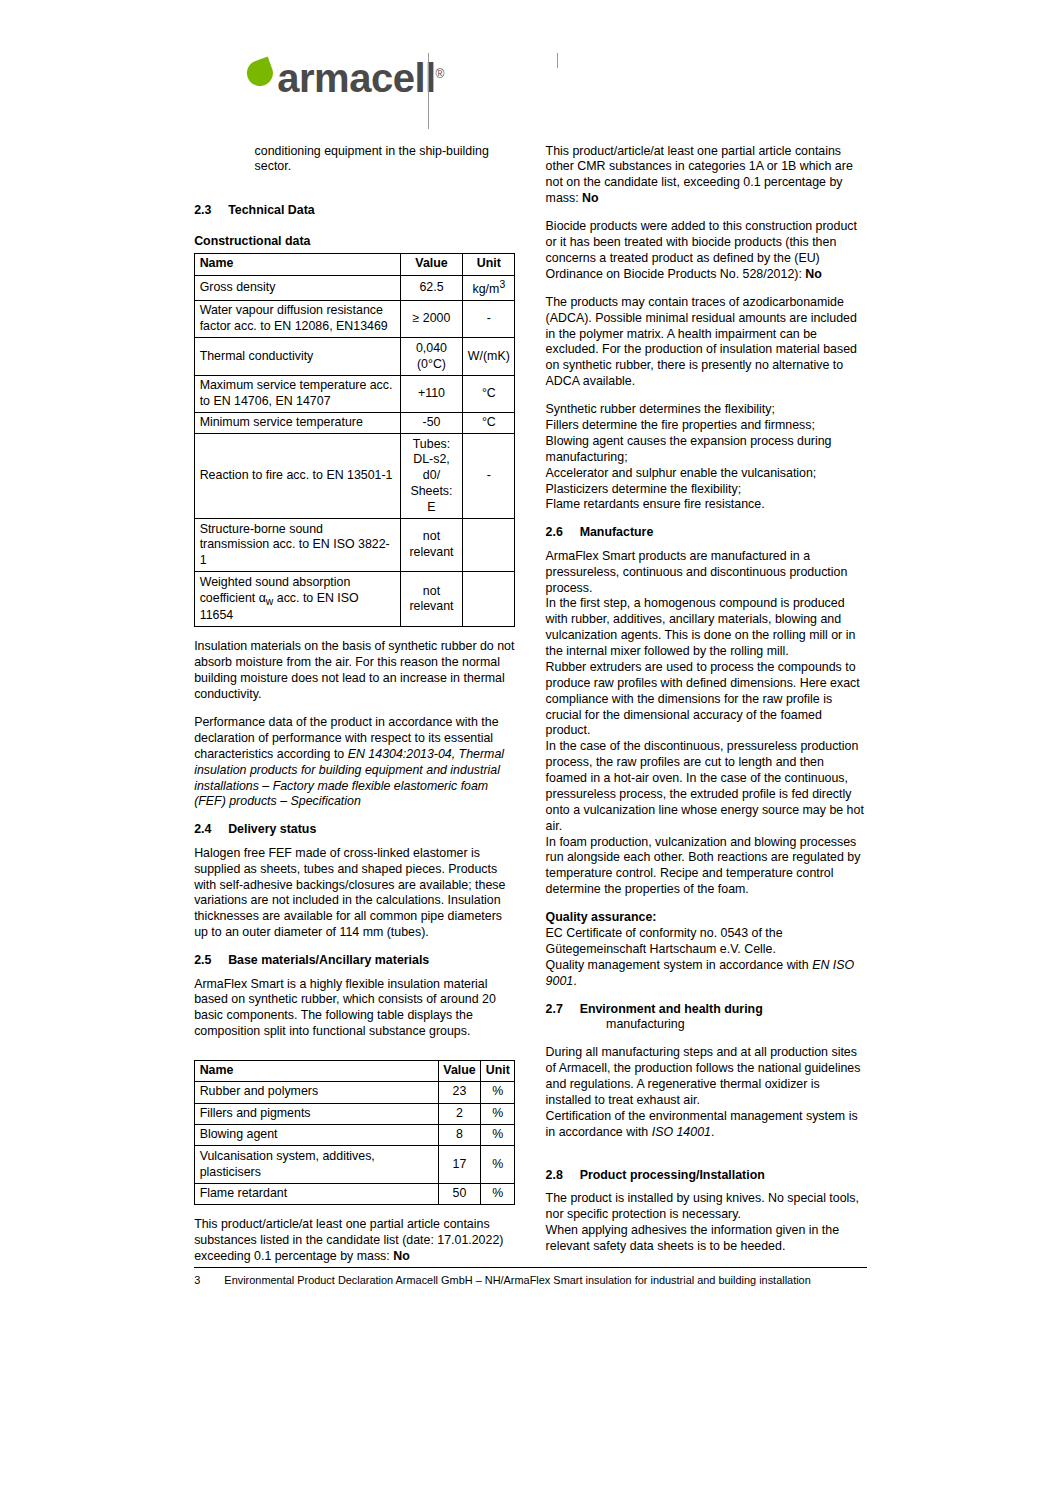armacell®
conditioning equipment in the ship-building sector.
2.3 Technical Data
Constructional data
| Name | Value | Unit |
| --- | --- | --- |
| Gross density | 62.5 | kg/m 3 |
| Water vapour diffusion resistance factor acc. to EN 12086, EN13469 | ≥ 2000 | - |
| Thermal conductivity | 0,040 (0°C) | W/(mK) |
| Maximum service temperature acc. to EN 14706, EN 14707 | +110 | °C |
| Minimum service temperature | -50 | °C |
| Reaction to fire acc. to EN 13501-1 | Tubes: DL-s2, d0/ Sheets: E | - |
| Structure-borne sound transmission acc. to EN ISO 3822-1 | not relevant | |
| Weighted sound absorption coefficient α w acc. to EN ISO 11654 | not relevant | |
Insulation materials on the basis of synthetic rubber do not absorb moisture from the air. For this reason the normal building moisture does not lead to an increase in thermal conductivity.
Performance data of the product in accordance with the declaration of performance with respect to its essential characteristics according to EN 14304:2013-04, Thermal insulation products for building equipment and industrial installations – Factory made flexible elastomeric foam (FEF) products – Specification
2.4 Delivery status
Halogen free FEF made of cross-linked elastomer is supplied as sheets, tubes and shaped pieces. Products with self-adhesive backings/closures are available; these variations are not included in the calculations. Insulation thicknesses are available for all common pipe diameters up to an outer diameter of 114 mm (tubes).
2.5 Base materials/Ancillary materials
ArmaFlex Smart is a highly flexible insulation material based on synthetic rubber, which consists of around 20 basic components. The following table displays the composition split into functional substance groups.
| Name | Value | Unit |
| --- | --- | --- |
| Rubber and polymers | 23 | % |
| Fillers and pigments | 2 | % |
| Blowing agent | 8 | % |
| Vulcanisation system, additives, plasticisers | 17 | % |
| Flame retardant | 50 | % |
This product/article/at least one partial article contains substances listed in the candidate list (date: 17.01.2022) exceeding 0.1 percentage by mass: No
This product/article/at least one partial article contains other CMR substances in categories 1A or 1B which are not on the candidate list, exceeding 0.1 percentage by mass: No
Biocide products were added to this construction product or it has been treated with biocide products (this then concerns a treated product as defined by the (EU) Ordinance on Biocide Products No. 528/2012): No
The products may contain traces of azodicarbonamide (ADCA). Possible minimal residual amounts are included in the polymer matrix. A health impairment can be excluded. For the production of insulation material based on synthetic rubber, there is presently no alternative to ADCA available.
Synthetic rubber determines the flexibility;
Fillers determine the fire properties and firmness;
Blowing agent causes the expansion process during manufacturing;
Accelerator and sulphur enable the vulcanisation;
Plasticizers determine the flexibility;
Flame retardants ensure fire resistance.
2.6 Manufacture
ArmaFlex Smart products are manufactured in a pressureless, continuous and discontinuous production process.
In the first step, a homogenous compound is produced with rubber, additives, ancillary materials, blowing and vulcanization agents. This is done on the rolling mill or in the internal mixer followed by the rolling mill.
Rubber extruders are used to process the compounds to produce raw profiles with defined dimensions. Here exact compliance with the dimensions for the raw profile is crucial for the dimensional accuracy of the foamed product.
In the case of the discontinuous, pressureless production process, the raw profiles are cut to length and then foamed in a hot-air oven. In the case of the continuous, pressureless process, the extruded profile is fed directly onto a vulcanization line whose energy source may be hot air.
In foam production, vulcanization and blowing processes run alongside each other. Both reactions are regulated by temperature control. Recipe and temperature control determine the properties of the foam.
Quality assurance:
EC Certificate of conformity no. 0543 of the Gütegemeinschaft Hartschaum e.V. Celle.
Quality management system in accordance with EN ISO 9001.
2.7 Environment and health during
manufacturing
During all manufacturing steps and at all production sites of Armacell, the production follows the national guidelines and regulations. A regenerative thermal oxidizer is installed to treat exhaust air.
Certification of the environmental management system is in accordance with ISO 14001.
2.8 Product processing/Installation
The product is installed by using knives. No special tools, nor specific protection is necessary.
When applying adhesives the information given in the relevant safety data sheets is to be heeded.
3 Environmental Product Declaration Armacell GmbH – NH/ArmaFlex Smart insulation for industrial and building installation